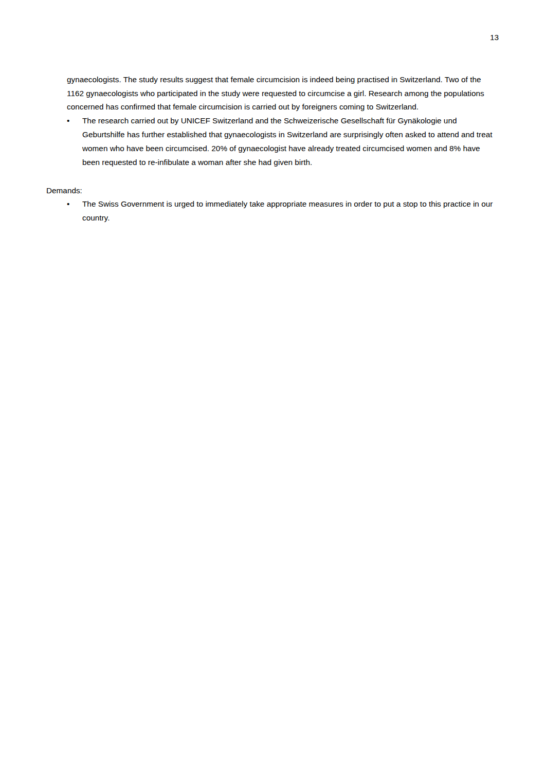13
gynaecologists. The study results suggest that female circumcision is indeed being practised in Switzerland. Two of the 1162 gynaecologists who participated in the study were requested to circumcise a girl. Research among the populations concerned has confirmed that female circumcision is carried out by foreigners coming to Switzerland.
The research carried out by UNICEF Switzerland and the Schweizerische Gesellschaft für Gynäkologie und Geburtshilfe has further established that gynaecologists in Switzerland are surprisingly often asked to attend and treat women who have been circumcised. 20% of gynaecologist have already treated circumcised women and 8% have been requested to re-infibulate a woman after she had given birth.
Demands:
The Swiss Government is urged to immediately take appropriate measures in order to put a stop to this practice in our country.